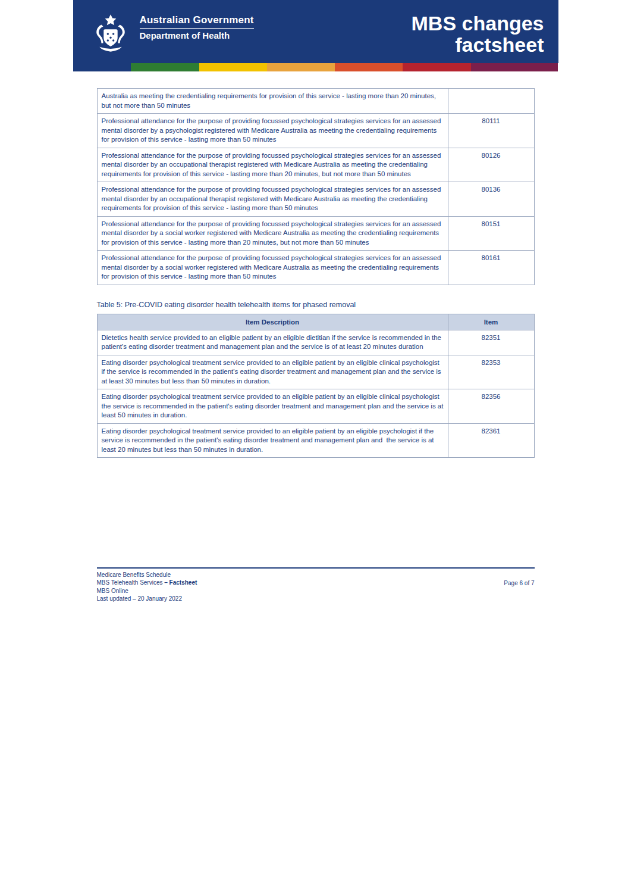Australian Government
Department of Health
MBS changes
factsheet
| Australia as meeting the credentialing requirements for provision of this service - lasting more than 20 minutes, but not more than 50 minutes | |
| Professional attendance for the purpose of providing focussed psychological strategies services for an assessed mental disorder by a psychologist registered with Medicare Australia as meeting the credentialing requirements for provision of this service - lasting more than 50 minutes | 80111 |
| Professional attendance for the purpose of providing focussed psychological strategies services for an assessed mental disorder by an occupational therapist registered with Medicare Australia as meeting the credentialing requirements for provision of this service - lasting more than 20 minutes, but not more than 50 minutes | 80126 |
| Professional attendance for the purpose of providing focussed psychological strategies services for an assessed mental disorder by an occupational therapist registered with Medicare Australia as meeting the credentialing requirements for provision of this service - lasting more than 50 minutes | 80136 |
| Professional attendance for the purpose of providing focussed psychological strategies services for an assessed mental disorder by a social worker registered with Medicare Australia as meeting the credentialing requirements for provision of this service - lasting more than 20 minutes, but not more than 50 minutes | 80151 |
| Professional attendance for the purpose of providing focussed psychological strategies services for an assessed mental disorder by a social worker registered with Medicare Australia as meeting the credentialing requirements for provision of this service - lasting more than 50 minutes | 80161 |
Table 5: Pre-COVID eating disorder health telehealth items for phased removal
| Item Description | Item |
| --- | --- |
| Dietetics health service provided to an eligible patient by an eligible dietitian if the service is recommended in the patient's eating disorder treatment and management plan and the service is of at least 20 minutes duration | 82351 |
| Eating disorder psychological treatment service provided to an eligible patient by an eligible clinical psychologist if the service is recommended in the patient's eating disorder treatment and management plan and the service is at least 30 minutes but less than 50 minutes in duration. | 82353 |
| Eating disorder psychological treatment service provided to an eligible patient by an eligible clinical psychologist the service is recommended in the patient's eating disorder treatment and management plan and the service is at least 50 minutes in duration. | 82356 |
| Eating disorder psychological treatment service provided to an eligible patient by an eligible psychologist if the service is recommended in the patient's eating disorder treatment and management plan and the service is at least 20 minutes but less than 50 minutes in duration. | 82361 |
Medicare Benefits Schedule
MBS Telehealth Services – Factsheet
MBS Online
Last updated – 20 January 2022
Page 6 of 7